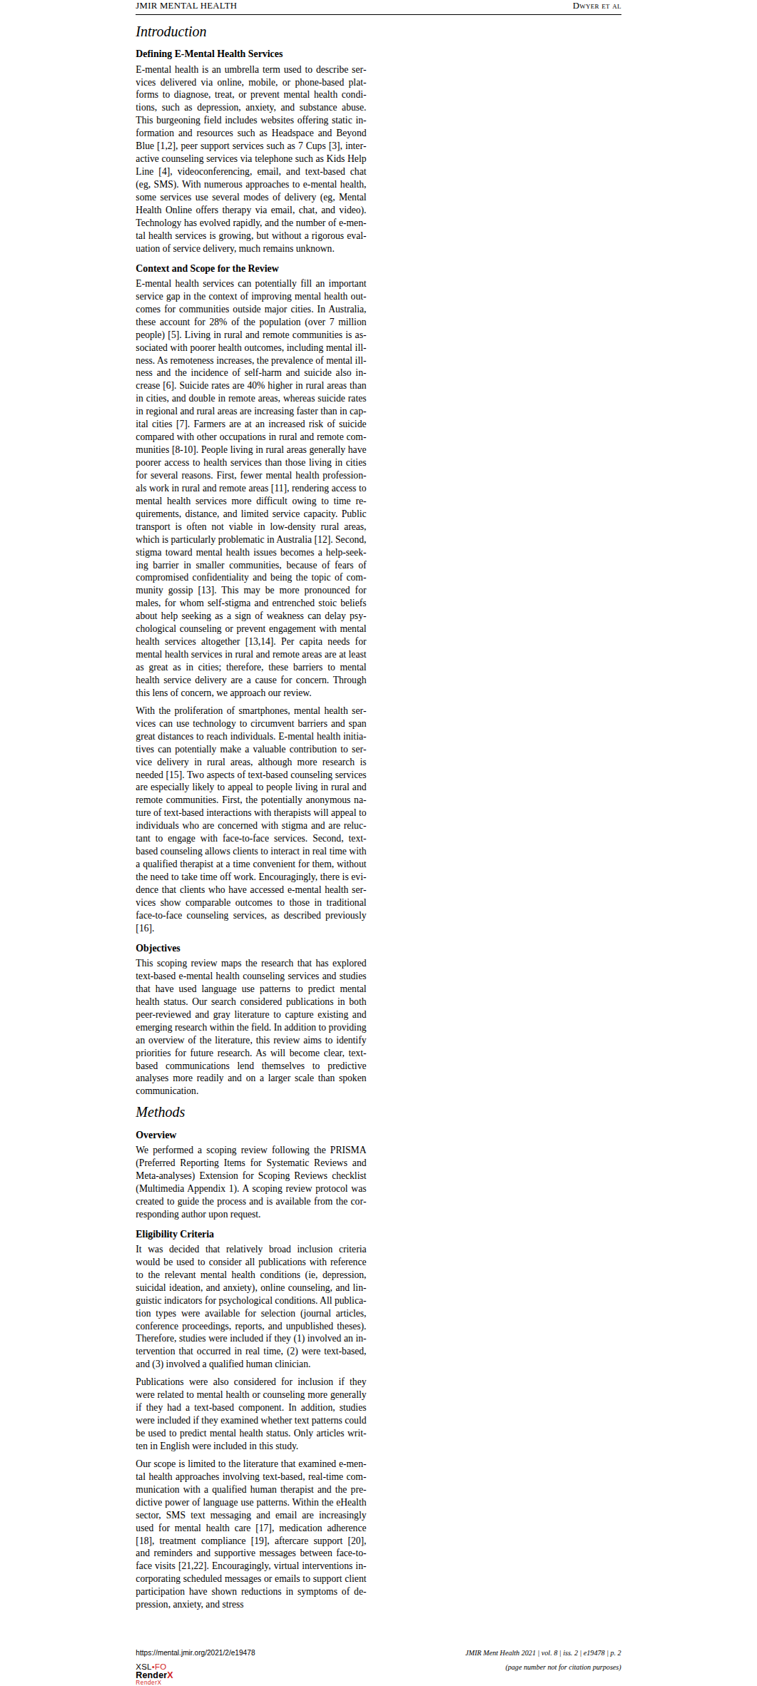JMIR MENTAL HEALTH
Dwyer et al
Introduction
Defining E-Mental Health Services
E-mental health is an umbrella term used to describe services delivered via online, mobile, or phone-based platforms to diagnose, treat, or prevent mental health conditions, such as depression, anxiety, and substance abuse. This burgeoning field includes websites offering static information and resources such as Headspace and Beyond Blue [1,2], peer support services such as 7 Cups [3], interactive counseling services via telephone such as Kids Help Line [4], videoconferencing, email, and text-based chat (eg, SMS). With numerous approaches to e-mental health, some services use several modes of delivery (eg, Mental Health Online offers therapy via email, chat, and video). Technology has evolved rapidly, and the number of e-mental health services is growing, but without a rigorous evaluation of service delivery, much remains unknown.
Context and Scope for the Review
E-mental health services can potentially fill an important service gap in the context of improving mental health outcomes for communities outside major cities. In Australia, these account for 28% of the population (over 7 million people) [5]. Living in rural and remote communities is associated with poorer health outcomes, including mental illness. As remoteness increases, the prevalence of mental illness and the incidence of self-harm and suicide also increase [6]. Suicide rates are 40% higher in rural areas than in cities, and double in remote areas, whereas suicide rates in regional and rural areas are increasing faster than in capital cities [7]. Farmers are at an increased risk of suicide compared with other occupations in rural and remote communities [8-10]. People living in rural areas generally have poorer access to health services than those living in cities for several reasons. First, fewer mental health professionals work in rural and remote areas [11], rendering access to mental health services more difficult owing to time requirements, distance, and limited service capacity. Public transport is often not viable in low-density rural areas, which is particularly problematic in Australia [12]. Second, stigma toward mental health issues becomes a help-seeking barrier in smaller communities, because of fears of compromised confidentiality and being the topic of community gossip [13]. This may be more pronounced for males, for whom self-stigma and entrenched stoic beliefs about help seeking as a sign of weakness can delay psychological counseling or prevent engagement with mental health services altogether [13,14]. Per capita needs for mental health services in rural and remote areas are at least as great as in cities; therefore, these barriers to mental health service delivery are a cause for concern. Through this lens of concern, we approach our review.
With the proliferation of smartphones, mental health services can use technology to circumvent barriers and span great distances to reach individuals. E-mental health initiatives can potentially make a valuable contribution to service delivery in rural areas, although more research is needed [15]. Two aspects of text-based counseling services are especially likely to appeal to people living in rural and remote communities. First, the potentially anonymous nature of text-based interactions with therapists will appeal to individuals who are concerned with stigma and are reluctant to engage with face-to-face services. Second, text-based counseling allows clients to interact in real time with a qualified therapist at a time convenient for them, without the need to take time off work. Encouragingly, there is evidence that clients who have accessed e-mental health services show comparable outcomes to those in traditional face-to-face counseling services, as described previously [16].
Objectives
This scoping review maps the research that has explored text-based e-mental health counseling services and studies that have used language use patterns to predict mental health status. Our search considered publications in both peer-reviewed and gray literature to capture existing and emerging research within the field. In addition to providing an overview of the literature, this review aims to identify priorities for future research. As will become clear, text-based communications lend themselves to predictive analyses more readily and on a larger scale than spoken communication.
Methods
Overview
We performed a scoping review following the PRISMA (Preferred Reporting Items for Systematic Reviews and Meta-analyses) Extension for Scoping Reviews checklist (Multimedia Appendix 1). A scoping review protocol was created to guide the process and is available from the corresponding author upon request.
Eligibility Criteria
It was decided that relatively broad inclusion criteria would be used to consider all publications with reference to the relevant mental health conditions (ie, depression, suicidal ideation, and anxiety), online counseling, and linguistic indicators for psychological conditions. All publication types were available for selection (journal articles, conference proceedings, reports, and unpublished theses). Therefore, studies were included if they (1) involved an intervention that occurred in real time, (2) were text-based, and (3) involved a qualified human clinician.
Publications were also considered for inclusion if they were related to mental health or counseling more generally if they had a text-based component. In addition, studies were included if they examined whether text patterns could be used to predict mental health status. Only articles written in English were included in this study.
Our scope is limited to the literature that examined e-mental health approaches involving text-based, real-time communication with a qualified human therapist and the predictive power of language use patterns. Within the eHealth sector, SMS text messaging and email are increasingly used for mental health care [17], medication adherence [18], treatment compliance [19], aftercare support [20], and reminders and supportive messages between face-to-face visits [21,22]. Encouragingly, virtual interventions incorporating scheduled messages or emails to support client participation have shown reductions in symptoms of depression, anxiety, and stress
https://mental.jmir.org/2021/2/e19478
JMIR Ment Health 2021 | vol. 8 | iss. 2 | e19478 | p. 2
XSL•FO
RenderX
RenderX
(page number not for citation purposes)